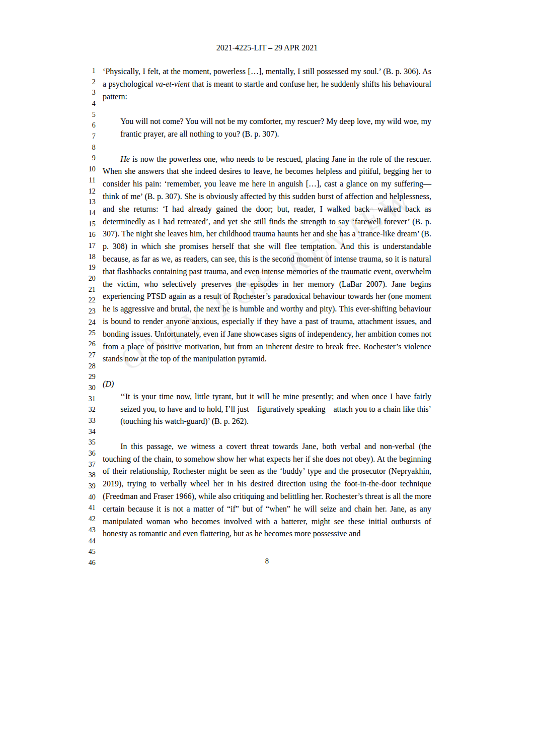2021-4225-LIT – 29 APR 2021
ONLY FOR REVIEW
1
2
3
4
5
6
7
8
9
10
11
12
13
14
15
16
17
18
19
20
21
22
23
24
25
26
27
28
29
30
31
32
33
34
35
36
37
38
39
40
41
42
43
44
45
46
‘Physically, I felt, at the moment, powerless […], mentally, I still possessed my soul.’ (B. p. 306). As a psychological va-et-vient that is meant to startle and confuse her, he suddenly shifts his behavioural pattern:
You will not come? You will not be my comforter, my rescuer? My deep love, my wild woe, my frantic prayer, are all nothing to you? (B. p. 307).
He is now the powerless one, who needs to be rescued, placing Jane in the role of the rescuer. When she answers that she indeed desires to leave, he becomes helpless and pitiful, begging her to consider his pain: ‘remember, you leave me here in anguish […], cast a glance on my suffering—think of me’ (B. p. 307). She is obviously affected by this sudden burst of affection and helplessness, and she returns: ‘I had already gained the door; but, reader, I walked back—walked back as determinedly as I had retreated’, and yet she still finds the strength to say ‘farewell forever’ (B. p. 307). The night she leaves him, her childhood trauma haunts her and she has a ‘trance-like dream’ (B. p. 308) in which she promises herself that she will flee temptation. And this is understandable because, as far as we, as readers, can see, this is the second moment of intense trauma, so it is natural that flashbacks containing past trauma, and even intense memories of the traumatic event, overwhelm the victim, who selectively preserves the episodes in her memory (LaBar 2007). Jane begins experiencing PTSD again as a result of Rochester’s paradoxical behaviour towards her (one moment he is aggressive and brutal, the next he is humble and worthy and pity). This ever-shifting behaviour is bound to render anyone anxious, especially if they have a past of trauma, attachment issues, and bonding issues. Unfortunately, even if Jane showcases signs of independency, her ambition comes not from a place of positive motivation, but from an inherent desire to break free. Rochester’s violence stands now at the top of the manipulation pyramid.
(D)
‘‘It is your time now, little tyrant, but it will be mine presently; and when once I have fairly seized you, to have and to hold, I’ll just—figuratively speaking—attach you to a chain like this’ (touching his watch-guard)’ (B. p. 262).
In this passage, we witness a covert threat towards Jane, both verbal and non-verbal (the touching of the chain, to somehow show her what expects her if she does not obey). At the beginning of their relationship, Rochester might be seen as the ‘buddy’ type and the prosecutor (Nepryakhin, 2019), trying to verbally wheel her in his desired direction using the foot-in-the-door technique (Freedman and Fraser 1966), while also critiquing and belittling her. Rochester’s threat is all the more certain because it is not a matter of “if” but of “when” he will seize and chain her. Jane, as any manipulated woman who becomes involved with a batterer, might see these initial outbursts of honesty as romantic and even flattering, but as he becomes more possessive and
8